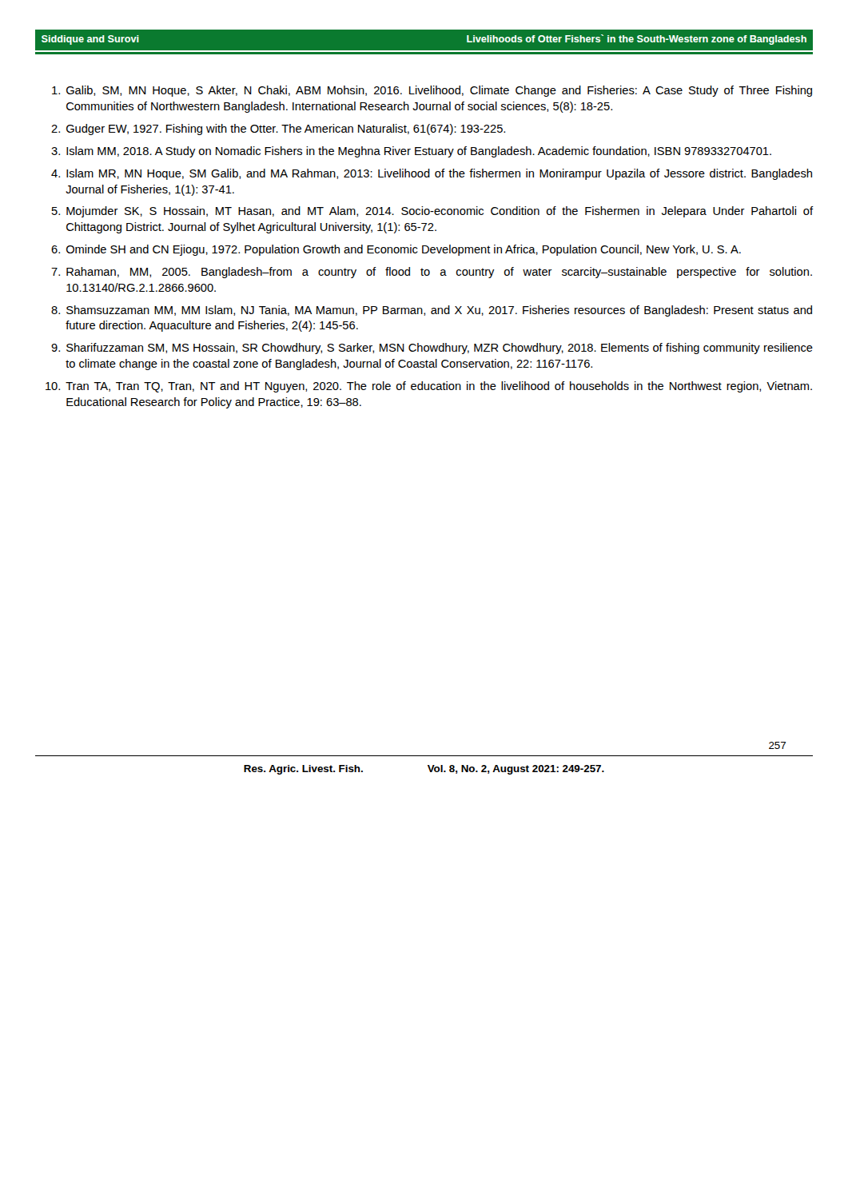Siddique and Surovi Livelihoods of Otter Fishers` in the South-Western zone of Bangladesh
Galib, SM, MN Hoque, S Akter, N Chaki, ABM Mohsin, 2016. Livelihood, Climate Change and Fisheries: A Case Study of Three Fishing Communities of Northwestern Bangladesh. International Research Journal of social sciences, 5(8): 18-25.
Gudger EW, 1927. Fishing with the Otter. The American Naturalist, 61(674): 193-225.
Islam MM, 2018. A Study on Nomadic Fishers in the Meghna River Estuary of Bangladesh. Academic foundation, ISBN 9789332704701.
Islam MR, MN Hoque, SM Galib, and MA Rahman, 2013: Livelihood of the fishermen in Monirampur Upazila of Jessore district. Bangladesh Journal of Fisheries, 1(1): 37-41.
Mojumder SK, S Hossain, MT Hasan, and MT Alam, 2014. Socio-economic Condition of the Fishermen in Jelepara Under Pahartoli of Chittagong District. Journal of Sylhet Agricultural University, 1(1): 65-72.
Ominde SH and CN Ejiogu, 1972. Population Growth and Economic Development in Africa, Population Council, New York, U. S. A.
Rahaman, MM, 2005. Bangladesh–from a country of flood to a country of water scarcity–sustainable perspective for solution. 10.13140/RG.2.1.2866.9600.
Shamsuzzaman MM, MM Islam, NJ Tania, MA Mamun, PP Barman, and X Xu, 2017. Fisheries resources of Bangladesh: Present status and future direction. Aquaculture and Fisheries, 2(4): 145-56.
Sharifuzzaman SM, MS Hossain, SR Chowdhury, S Sarker, MSN Chowdhury, MZR Chowdhury, 2018. Elements of fishing community resilience to climate change in the coastal zone of Bangladesh, Journal of Coastal Conservation, 22: 1167-1176.
Tran TA, Tran TQ, Tran, NT and HT Nguyen, 2020. The role of education in the livelihood of households in the Northwest region, Vietnam. Educational Research for Policy and Practice, 19: 63–88.
257
Res. Agric. Livest. Fish. Vol. 8, No. 2, August 2021: 249-257.